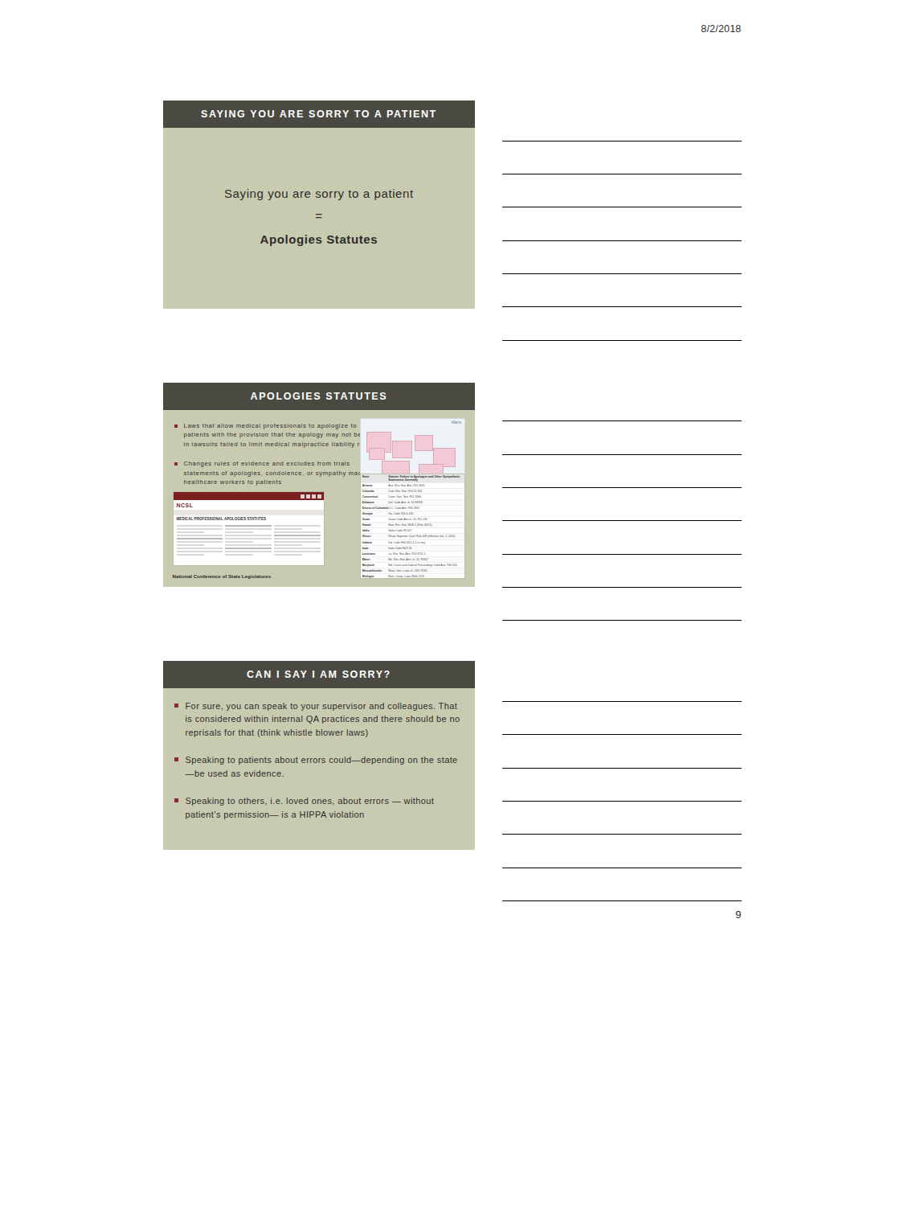8/2/2018
Saying You Are Sorry to a Patient
Saying you are sorry to a patient = Apologies Statutes
Apologies Statutes
Laws that allow medical professionals to apologize to patients with the provision that the apology may not be used in lawsuits failed to limit medical malpractice liability risk
Changes rules of evidence and excludes from trials statements of apologies, condolence, or sympathy made by healthcare workers to patients
Vary from state to state
Maine
States that have apologies statues (blue)
NCSL
MEDICAL PROFESSIONAL APOLOGIES STATUTES
National Conference of State Legislatures
State
Statute: Failure to Apologize and Other Sympathetic Statements Generally
Arizona
Ariz. Rev. Stat. Ann. §12-2605
Colorado
Colo. Rev. Stat. §13-25-135
Connecticut
Conn. Gen. Stat. §52-184d
Delaware
Del. Code Ann. tit. 10 §4318
District of Columbia
D.C. Code Ann. §16-2801
Georgia
Ga. Code §24-4-416
Guam
Guam Code Ann tit. 10, §11-118
Hawaii
Haw. Rev. Stat. §626-1 (Rule 409.5)
Idaho
Idaho Code §9-207
Illinois
Illinois Supreme Court Rule 408 (effective Jan. 1, 2011)
Indiana
Ind. Code §34-43.5-1-1 et seq.
Iowa
Iowa Code §622.31
Louisiana
La. Rev. Stat. Ann. §13:3715.5
Maine
Me. Rev. Stat. Ann. tit. 24, §2907
Maryland
Md. Courts and Judicial Proceedings Code Ann. §10-920
Massachusetts
Mass. Gen. Laws ch. 233, §23D
Michigan
Mich. Comp. Laws §600.2155
Missouri
Mo. Rev. Stat. §538.229
Montana
Mont. Code Ann. §26-1-814
Nebraska
Neb. Rev. Stat. §27-1201
New Hampshire
N.H. Rev. Stat. Ann. §507-E:4
Can I Say I Am Sorry?
For sure, you can speak to your supervisor and colleagues. That is considered within internal QA practices and there should be no reprisals for that (think whistle blower laws)
Speaking to patients about errors could—depending on the state—be used as evidence.
Speaking to others, i.e. loved ones, about errors — without patient’s permission— is a HIPPA violation
9